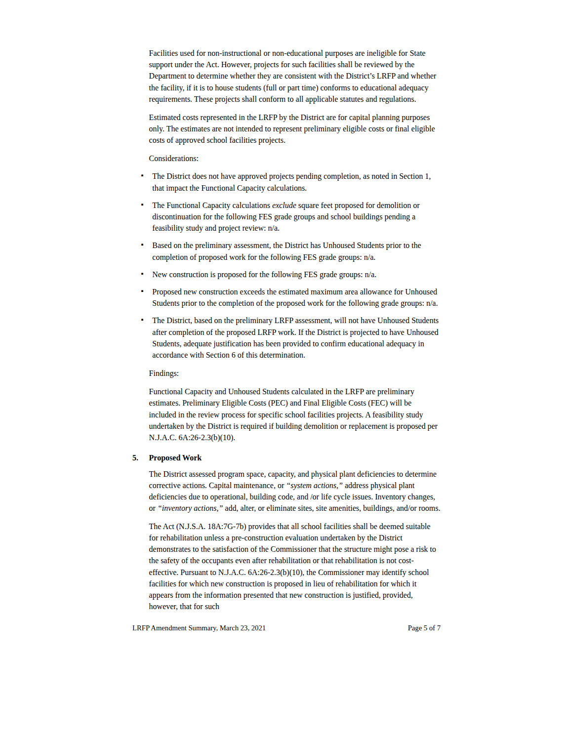Facilities used for non-instructional or non-educational purposes are ineligible for State support under the Act. However, projects for such facilities shall be reviewed by the Department to determine whether they are consistent with the District’s LRFP and whether the facility, if it is to house students (full or part time) conforms to educational adequacy requirements. These projects shall conform to all applicable statutes and regulations.
Estimated costs represented in the LRFP by the District are for capital planning purposes only. The estimates are not intended to represent preliminary eligible costs or final eligible costs of approved school facilities projects.
Considerations:
The District does not have approved projects pending completion, as noted in Section 1, that impact the Functional Capacity calculations.
The Functional Capacity calculations exclude square feet proposed for demolition or discontinuation for the following FES grade groups and school buildings pending a feasibility study and project review: n/a.
Based on the preliminary assessment, the District has Unhoused Students prior to the completion of proposed work for the following FES grade groups: n/a.
New construction is proposed for the following FES grade groups: n/a.
Proposed new construction exceeds the estimated maximum area allowance for Unhoused Students prior to the completion of the proposed work for the following grade groups: n/a.
The District, based on the preliminary LRFP assessment, will not have Unhoused Students after completion of the proposed LRFP work. If the District is projected to have Unhoused Students, adequate justification has been provided to confirm educational adequacy in accordance with Section 6 of this determination.
Findings:
Functional Capacity and Unhoused Students calculated in the LRFP are preliminary estimates. Preliminary Eligible Costs (PEC) and Final Eligible Costs (FEC) will be included in the review process for specific school facilities projects. A feasibility study undertaken by the District is required if building demolition or replacement is proposed per N.J.A.C. 6A:26-2.3(b)(10).
5. Proposed Work
The District assessed program space, capacity, and physical plant deficiencies to determine corrective actions. Capital maintenance, or “system actions,” address physical plant deficiencies due to operational, building code, and /or life cycle issues. Inventory changes, or “inventory actions,” add, alter, or eliminate sites, site amenities, buildings, and/or rooms.
The Act (N.J.S.A. 18A:7G-7b) provides that all school facilities shall be deemed suitable for rehabilitation unless a pre-construction evaluation undertaken by the District demonstrates to the satisfaction of the Commissioner that the structure might pose a risk to the safety of the occupants even after rehabilitation or that rehabilitation is not cost-effective. Pursuant to N.J.A.C. 6A:26-2.3(b)(10), the Commissioner may identify school facilities for which new construction is proposed in lieu of rehabilitation for which it appears from the information presented that new construction is justified, provided, however, that for such
LRFP Amendment Summary, March 23, 2021 Page 5 of 7